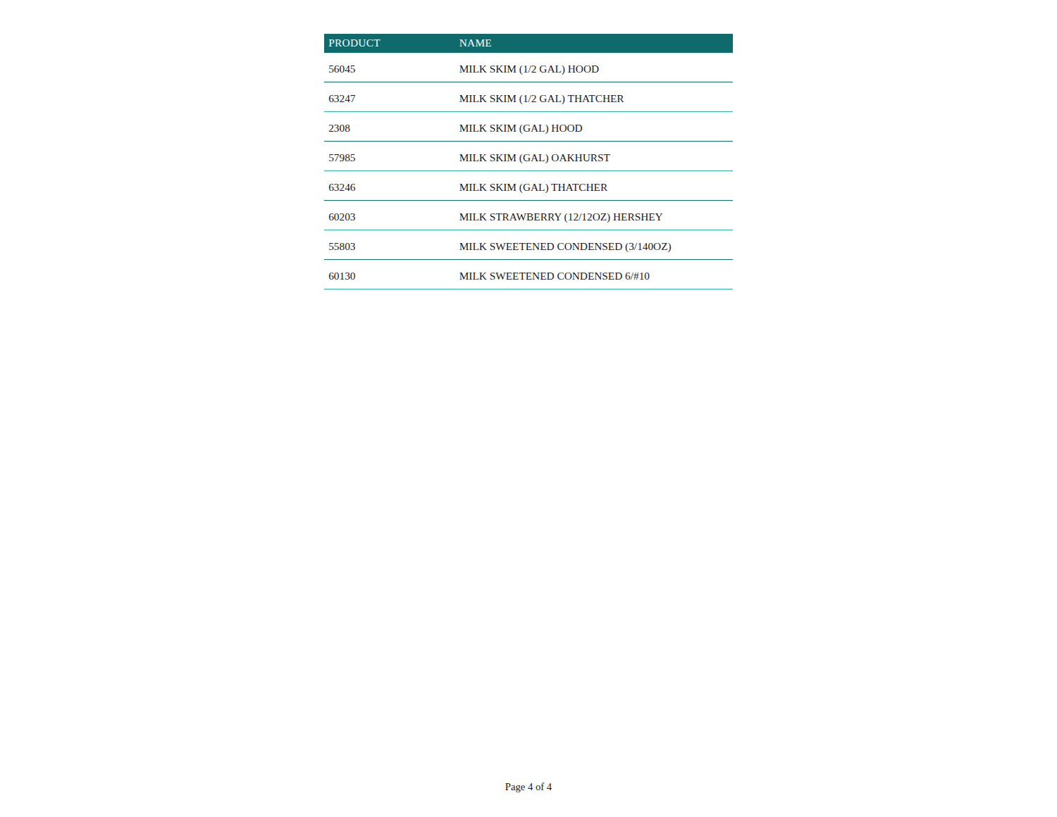| PRODUCT | NAME |
| --- | --- |
| 56045 | MILK SKIM (1/2 GAL) HOOD |
| 63247 | MILK SKIM (1/2 GAL) THATCHER |
| 2308 | MILK SKIM (GAL) HOOD |
| 57985 | MILK SKIM (GAL) OAKHURST |
| 63246 | MILK SKIM (GAL) THATCHER |
| 60203 | MILK STRAWBERRY (12/12OZ) HERSHEY |
| 55803 | MILK SWEETENED CONDENSED (3/140OZ) |
| 60130 | MILK SWEETENED CONDENSED 6/#10 |
Page 4 of 4